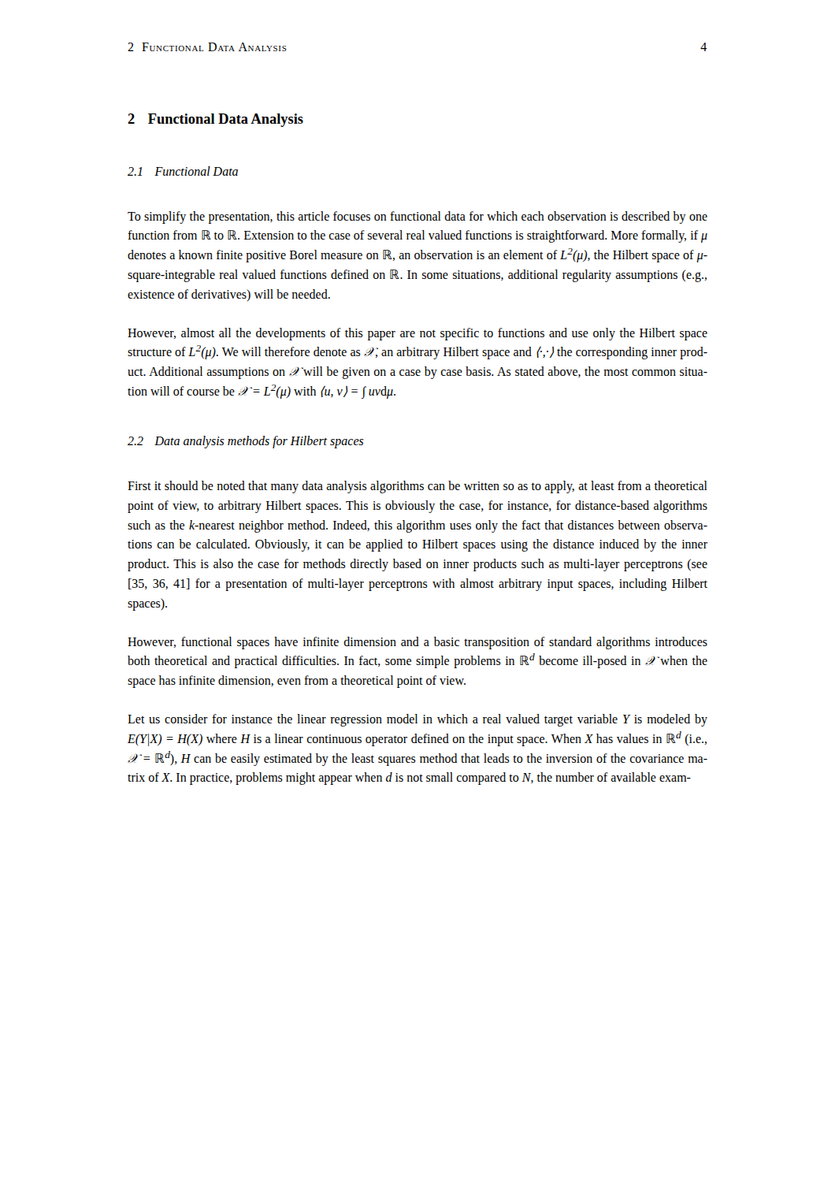2 Functional Data Analysis 4
2 Functional Data Analysis
2.1 Functional Data
To simplify the presentation, this article focuses on functional data for which each observation is described by one function from ℝ to ℝ. Extension to the case of several real valued functions is straightforward. More formally, if μ denotes a known finite positive Borel measure on ℝ, an observation is an element of L2(μ), the Hilbert space of μ-square-integrable real valued functions defined on ℝ. In some situations, additional regularity assumptions (e.g., existence of derivatives) will be needed.
However, almost all the developments of this paper are not specific to functions and use only the Hilbert space structure of L2(μ). We will therefore denote as 𝒳, an arbitrary Hilbert space and ⟨·,·⟩ the corresponding inner product. Additional assumptions on 𝒳 will be given on a case by case basis. As stated above, the most common situation will of course be 𝒳 = L2(μ) with ⟨u, v⟩ = ∫ uvdμ.
2.2 Data analysis methods for Hilbert spaces
First it should be noted that many data analysis algorithms can be written so as to apply, at least from a theoretical point of view, to arbitrary Hilbert spaces. This is obviously the case, for instance, for distance-based algorithms such as the k-nearest neighbor method. Indeed, this algorithm uses only the fact that distances between observations can be calculated. Obviously, it can be applied to Hilbert spaces using the distance induced by the inner product. This is also the case for methods directly based on inner products such as multi-layer perceptrons (see [35, 36, 41] for a presentation of multi-layer perceptrons with almost arbitrary input spaces, including Hilbert spaces).
However, functional spaces have infinite dimension and a basic transposition of standard algorithms introduces both theoretical and practical difficulties. In fact, some simple problems in ℝd become ill-posed in 𝒳 when the space has infinite dimension, even from a theoretical point of view.
Let us consider for instance the linear regression model in which a real valued target variable Y is modeled by E(Y|X) = H(X) where H is a linear continuous operator defined on the input space. When X has values in ℝd (i.e., 𝒳 = ℝd), H can be easily estimated by the least squares method that leads to the inversion of the covariance matrix of X. In practice, problems might appear when d is not small compared to N, the number of available exam-